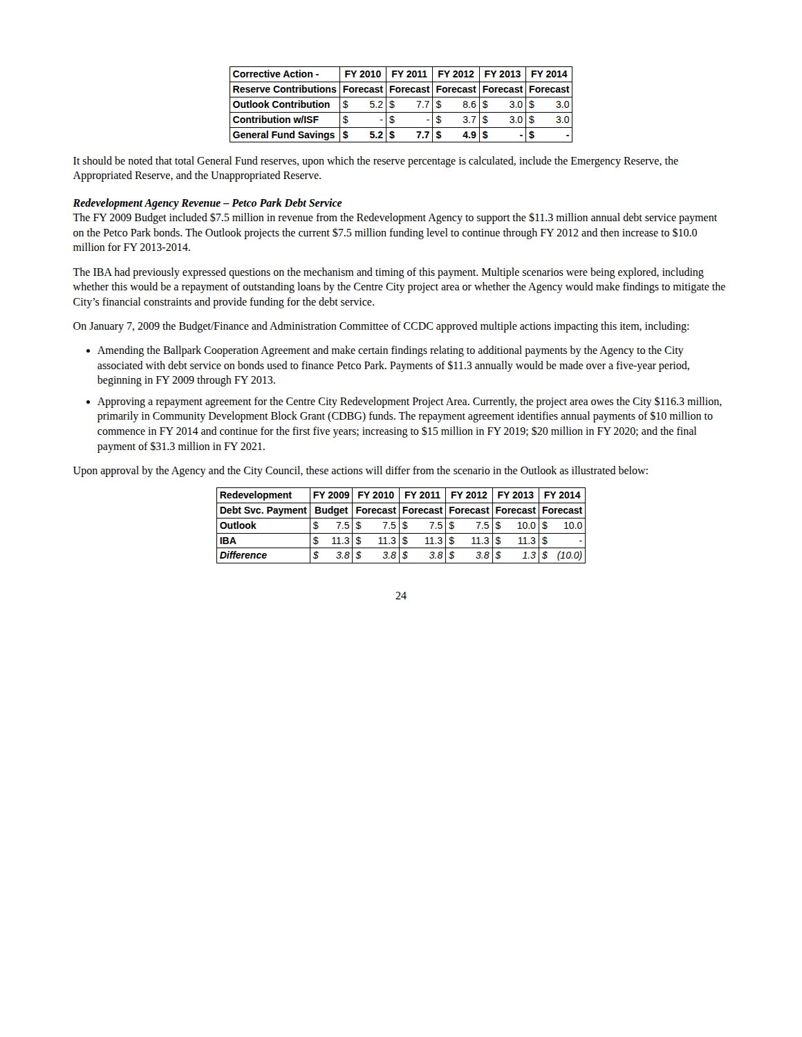| Corrective Action - | FY 2010 | FY 2011 | FY 2012 | FY 2013 | FY 2014 |
| --- | --- | --- | --- | --- | --- |
| Reserve Contributions | Forecast | Forecast | Forecast | Forecast | Forecast |
| Outlook Contribution | $ | 5.2 | $ | 7.7 | $ | 8.6 | $ | 3.0 | $ | 3.0 |
| Contribution w/ISF | $ | - | $ | - | $ | 3.7 | $ | 3.0 | $ | 3.0 |
| General Fund Savings | $ | 5.2 | $ | 7.7 | $ | 4.9 | $ | - | $ | - |
It should be noted that total General Fund reserves, upon which the reserve percentage is calculated, include the Emergency Reserve, the Appropriated Reserve, and the Unappropriated Reserve.
Redevelopment Agency Revenue – Petco Park Debt Service
The FY 2009 Budget included $7.5 million in revenue from the Redevelopment Agency to support the $11.3 million annual debt service payment on the Petco Park bonds. The Outlook projects the current $7.5 million funding level to continue through FY 2012 and then increase to $10.0 million for FY 2013-2014.
The IBA had previously expressed questions on the mechanism and timing of this payment. Multiple scenarios were being explored, including whether this would be a repayment of outstanding loans by the Centre City project area or whether the Agency would make findings to mitigate the City’s financial constraints and provide funding for the debt service.
On January 7, 2009 the Budget/Finance and Administration Committee of CCDC approved multiple actions impacting this item, including:
Amending the Ballpark Cooperation Agreement and make certain findings relating to additional payments by the Agency to the City associated with debt service on bonds used to finance Petco Park. Payments of $11.3 annually would be made over a five-year period, beginning in FY 2009 through FY 2013.
Approving a repayment agreement for the Centre City Redevelopment Project Area. Currently, the project area owes the City $116.3 million, primarily in Community Development Block Grant (CDBG) funds. The repayment agreement identifies annual payments of $10 million to commence in FY 2014 and continue for the first five years; increasing to $15 million in FY 2019; $20 million in FY 2020; and the final payment of $31.3 million in FY 2021.
Upon approval by the Agency and the City Council, these actions will differ from the scenario in the Outlook as illustrated below:
| Redevelopment | FY 2009 | FY 2010 | FY 2011 | FY 2012 | FY 2013 | FY 2014 |
| --- | --- | --- | --- | --- | --- | --- |
| Debt Svc. Payment | Budget | Forecast | Forecast | Forecast | Forecast | Forecast |
| Outlook | $ | 7.5 | $ | 7.5 | $ | 7.5 | $ | 7.5 | $ | 10.0 | $ | 10.0 |
| IBA | $ | 11.3 | $ | 11.3 | $ | 11.3 | $ | 11.3 | $ | 11.3 | $ | - |
| Difference | $ | 3.8 | $ | 3.8 | $ | 3.8 | $ | 3.8 | $ | 1.3 | $ | (10.0) |
24